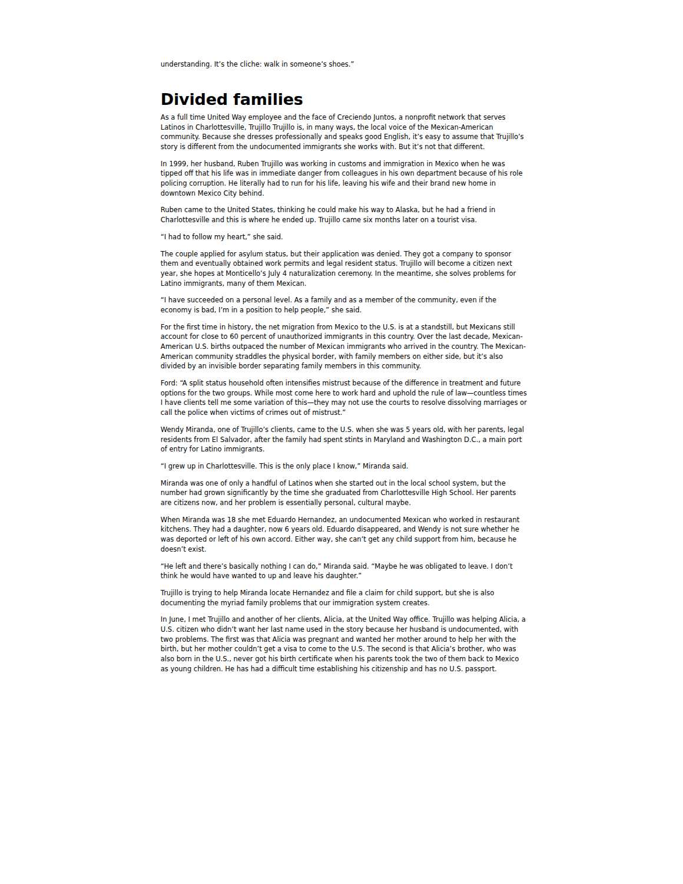understanding. It’s the cliche: walk in someone’s shoes.”
Divided families
As a full time United Way employee and the face of Creciendo Juntos, a nonprofit network that serves Latinos in Charlottesville, Trujillo Trujillo is, in many ways, the local voice of the Mexican-American community. Because she dresses professionally and speaks good English, it’s easy to assume that Trujillo’s story is different from the undocumented immigrants she works with. But it’s not that different.
In 1999, her husband, Ruben Trujillo was working in customs and immigration in Mexico when he was tipped off that his life was in immediate danger from colleagues in his own department because of his role policing corruption. He literally had to run for his life, leaving his wife and their brand new home in downtown Mexico City behind.
Ruben came to the United States, thinking he could make his way to Alaska, but he had a friend in Charlottesville and this is where he ended up. Trujillo came six months later on a tourist visa.
“I had to follow my heart,” she said.
The couple applied for asylum status, but their application was denied. They got a company to sponsor them and eventually obtained work permits and legal resident status. Trujillo will become a citizen next year, she hopes at Monticello’s July 4 naturalization ceremony. In the meantime, she solves problems for Latino immigrants, many of them Mexican.
“I have succeeded on a personal level. As a family and as a member of the community, even if the economy is bad, I’m in a position to help people,” she said.
For the first time in history, the net migration from Mexico to the U.S. is at a standstill, but Mexicans still account for close to 60 percent of unauthorized immigrants in this country. Over the last decade, Mexican-American U.S. births outpaced the number of Mexican immigrants who arrived in the country. The Mexican-American community straddles the physical border, with family members on either side, but it’s also divided by an invisible border separating family members in this community.
Ford: “A split status household often intensifies mistrust because of the difference in treatment and future options for the two groups. While most come here to work hard and uphold the rule of law—countless times I have clients tell me some variation of this—they may not use the courts to resolve dissolving marriages or call the police when victims of crimes out of mistrust.”
Wendy Miranda, one of Trujillo’s clients, came to the U.S. when she was 5 years old, with her parents, legal residents from El Salvador, after the family had spent stints in Maryland and Washington D.C., a main port of entry for Latino immigrants.
“I grew up in Charlottesville. This is the only place I know,” Miranda said.
Miranda was one of only a handful of Latinos when she started out in the local school system, but the number had grown significantly by the time she graduated from Charlottesville High School. Her parents are citizens now, and her problem is essentially personal, cultural maybe.
When Miranda was 18 she met Eduardo Hernandez, an undocumented Mexican who worked in restaurant kitchens. They had a daughter, now 6 years old. Eduardo disappeared, and Wendy is not sure whether he was deported or left of his own accord. Either way, she can’t get any child support from him, because he doesn’t exist.
“He left and there’s basically nothing I can do,” Miranda said. “Maybe he was obligated to leave. I don’t think he would have wanted to up and leave his daughter.”
Trujillo is trying to help Miranda locate Hernandez and file a claim for child support, but she is also documenting the myriad family problems that our immigration system creates.
In June, I met Trujillo and another of her clients, Alicia, at the United Way office. Trujillo was helping Alicia, a U.S. citizen who didn’t want her last name used in the story because her husband is undocumented, with two problems. The first was that Alicia was pregnant and wanted her mother around to help her with the birth, but her mother couldn’t get a visa to come to the U.S. The second is that Alicia’s brother, who was also born in the U.S., never got his birth certificate when his parents took the two of them back to Mexico as young children. He has had a difficult time establishing his citizenship and has no U.S. passport.